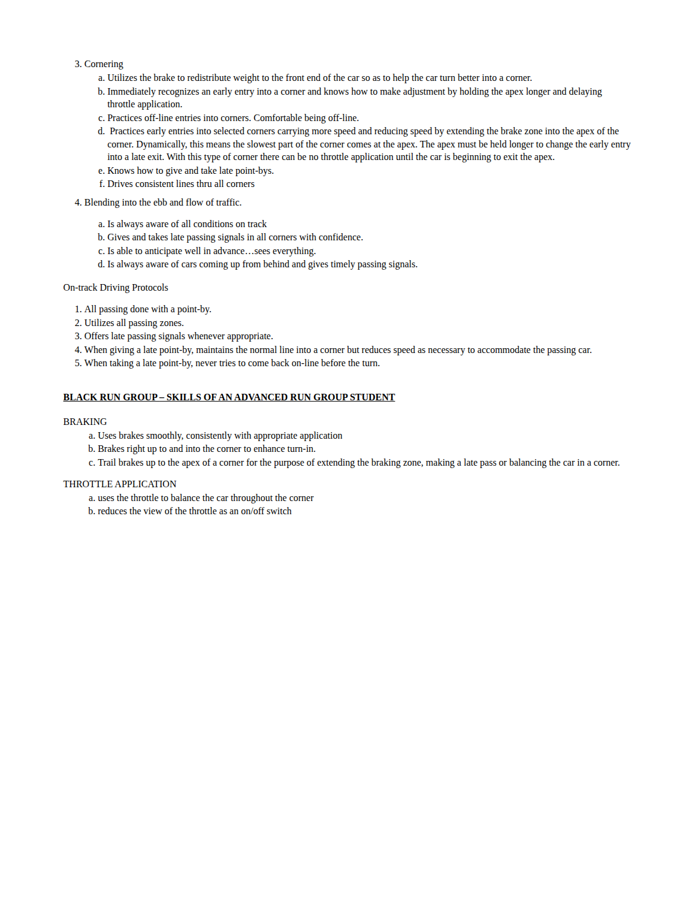Cornering
Utilizes the brake to redistribute weight to the front end of the car so as to help the car turn better into a corner.
Immediately recognizes an early entry into a corner and knows how to make adjustment by holding the apex longer and delaying throttle application.
Practices off-line entries into corners. Comfortable being off-line.
Practices early entries into selected corners carrying more speed and reducing speed by extending the brake zone into the apex of the corner. Dynamically, this means the slowest part of the corner comes at the apex. The apex must be held longer to change the early entry into a late exit. With this type of corner there can be no throttle application until the car is beginning to exit the apex.
Knows how to give and take late point-bys.
Drives consistent lines thru all corners
Blending into the ebb and flow of traffic.
Is always aware of all conditions on track
Gives and takes late passing signals in all corners with confidence.
Is able to anticipate well in advance…sees everything.
Is always aware of cars coming up from behind and gives timely passing signals.
On-track Driving Protocols
All passing done with a point-by.
Utilizes all passing zones.
Offers late passing signals whenever appropriate.
When giving a late point-by, maintains the normal line into a corner but reduces speed as necessary to accommodate the passing car.
When taking a late point-by, never tries to come back on-line before the turn.
BLACK RUN GROUP – SKILLS OF AN ADVANCED RUN GROUP STUDENT
BRAKING
Uses brakes smoothly, consistently with appropriate application
Brakes right up to and into the corner to enhance turn-in.
Trail brakes up to the apex of a corner for the purpose of extending the braking zone, making a late pass or balancing the car in a corner.
THROTTLE APPLICATION
uses the throttle to balance the car throughout the corner
reduces the view of the throttle as an on/off switch